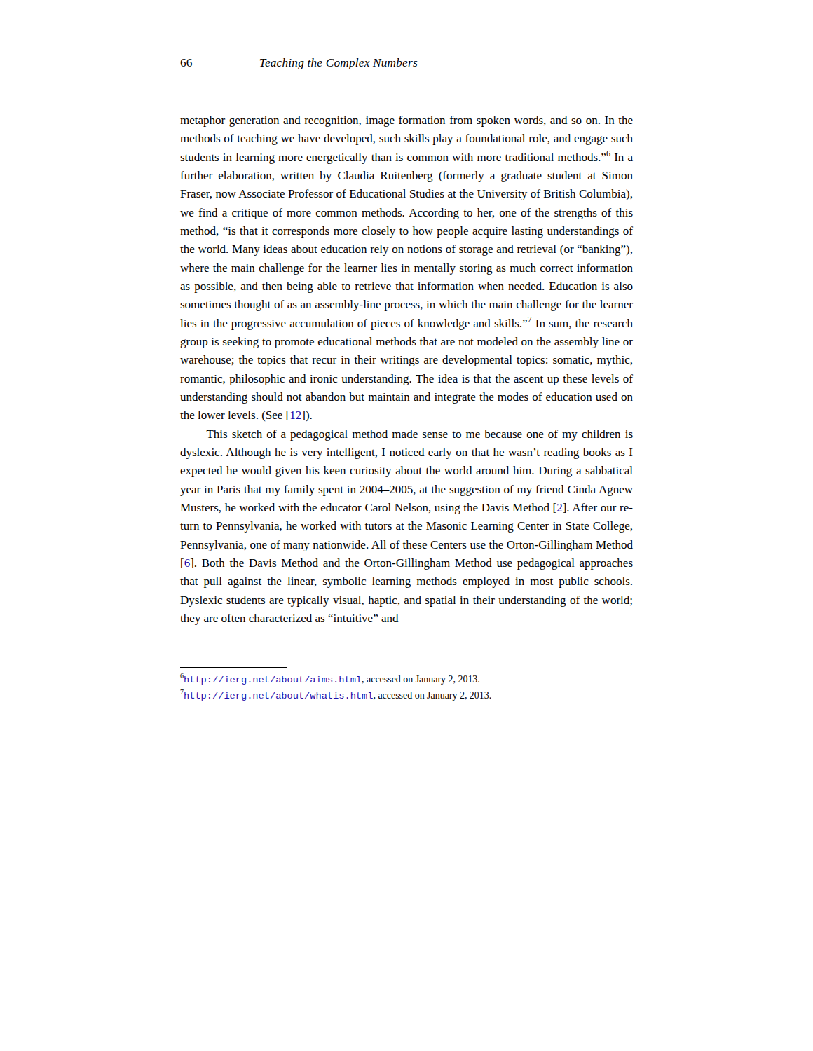66 Teaching the Complex Numbers
metaphor generation and recognition, image formation from spoken words, and so on. In the methods of teaching we have developed, such skills play a foundational role, and engage such students in learning more energetically than is common with more traditional methods.”6 In a further elaboration, written by Claudia Ruitenberg (formerly a graduate student at Simon Fraser, now Associate Professor of Educational Studies at the University of British Columbia), we find a critique of more common methods. According to her, one of the strengths of this method, “is that it corresponds more closely to how people acquire lasting understandings of the world. Many ideas about education rely on notions of storage and retrieval (or “banking”), where the main challenge for the learner lies in mentally storing as much correct information as possible, and then being able to retrieve that information when needed. Education is also sometimes thought of as an assembly-line process, in which the main challenge for the learner lies in the progressive accumulation of pieces of knowledge and skills.”7 In sum, the research group is seeking to promote educational methods that are not modeled on the assembly line or warehouse; the topics that recur in their writings are developmental topics: somatic, mythic, romantic, philosophic and ironic understanding. The idea is that the ascent up these levels of understanding should not abandon but maintain and integrate the modes of education used on the lower levels. (See [12]).
This sketch of a pedagogical method made sense to me because one of my children is dyslexic. Although he is very intelligent, I noticed early on that he wasn’t reading books as I expected he would given his keen curiosity about the world around him. During a sabbatical year in Paris that my family spent in 2004–2005, at the suggestion of my friend Cinda Agnew Musters, he worked with the educator Carol Nelson, using the Davis Method [2]. After our return to Pennsylvania, he worked with tutors at the Masonic Learning Center in State College, Pennsylvania, one of many nationwide. All of these Centers use the Orton-Gillingham Method [6]. Both the Davis Method and the Orton-Gillingham Method use pedagogical approaches that pull against the linear, symbolic learning methods employed in most public schools. Dyslexic students are typically visual, haptic, and spatial in their understanding of the world; they are often characterized as “intuitive” and
6http://ierg.net/about/aims.html, accessed on January 2, 2013.
7http://ierg.net/about/whatis.html, accessed on January 2, 2013.